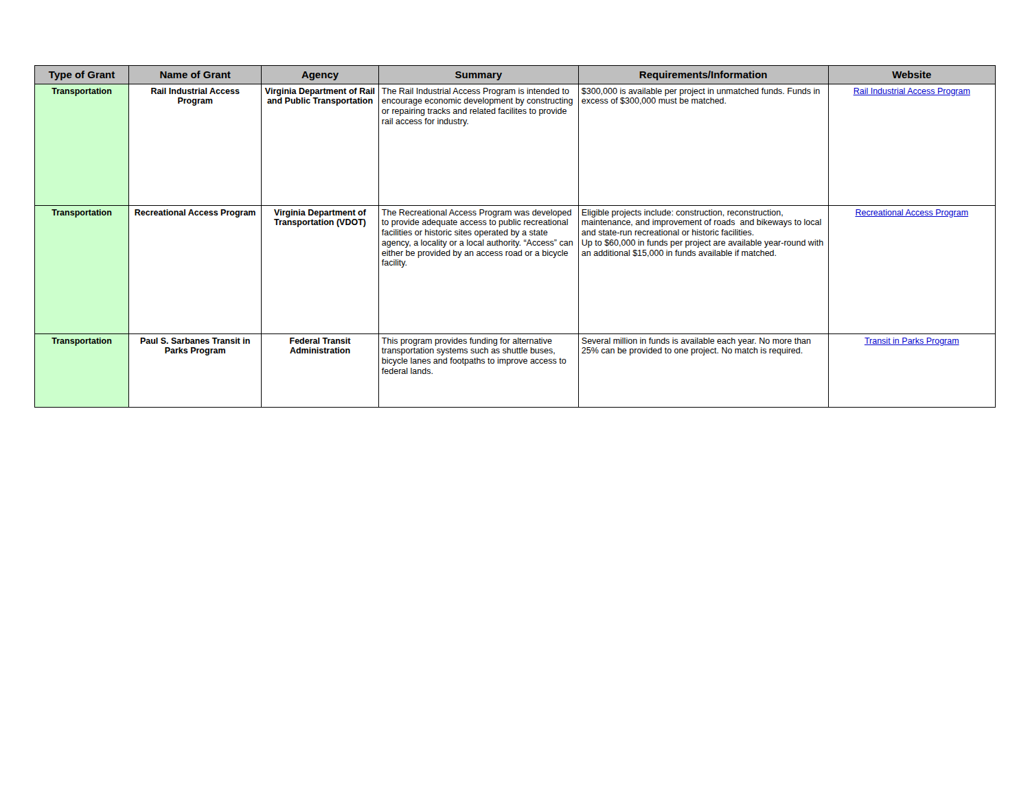| Type of Grant | Name of Grant | Agency | Summary | Requirements/Information | Website |
| --- | --- | --- | --- | --- | --- |
| Transportation | Rail Industrial Access Program | Virginia Department of Rail and Public Transportation | The Rail Industrial Access Program is intended to encourage economic development by constructing or repairing tracks and related facilites to provide rail access for industry. | $300,000 is available per project in unmatched funds. Funds in excess of $300,000 must be matched. | Rail Industrial Access Program |
| Transportation | Recreational Access Program | Virginia Department of Transportation (VDOT) | The Recreational Access Program was developed to provide adequate access to public recreational facilities or historic sites operated by a state agency, a locality or a local authority. “Access” can either be provided by an access road or a bicycle facility. | Eligible projects include: construction, reconstruction, maintenance, and improvement of roads and bikeways to local and state-run recreational or historic facilities. Up to $60,000 in funds per project are available year-round with an additional $15,000 in funds available if matched. | Recreational Access Program |
| Transportation | Paul S. Sarbanes Transit in Parks Program | Federal Transit Administration | This program provides funding for alternative transportation systems such as shuttle buses, bicycle lanes and footpaths to improve access to federal lands. | Several million in funds is available each year. No more than 25% can be provided to one project. No match is required. | Transit in Parks Program |